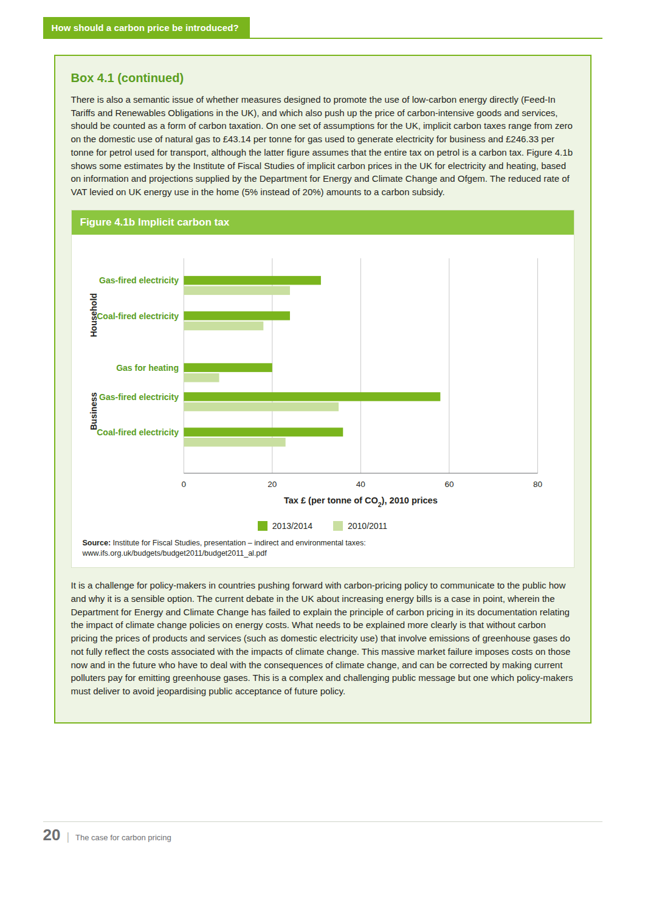How should a carbon price be introduced?
Box 4.1 (continued)
There is also a semantic issue of whether measures designed to promote the use of low-carbon energy directly (Feed-In Tariffs and Renewables Obligations in the UK), and which also push up the price of carbon-intensive goods and services, should be counted as a form of carbon taxation. On one set of assumptions for the UK, implicit carbon taxes range from zero on the domestic use of natural gas to £43.14 per tonne for gas used to generate electricity for business and £246.33 per tonne for petrol used for transport, although the latter figure assumes that the entire tax on petrol is a carbon tax. Figure 4.1b shows some estimates by the Institute of Fiscal Studies of implicit carbon prices in the UK for electricity and heating, based on information and projections supplied by the Department for Energy and Climate Change and Ofgem. The reduced rate of VAT levied on UK energy use in the home (5% instead of 20%) amounts to a carbon subsidy.
Figure 4.1b Implicit carbon tax
Gas-fired electricity Coal-fired electricity Gas for heating Gas-fired electricity Coal-fired electricity Household Business 0 20 40 60 80 Tax £ (per tonne of CO2), 2010 prices
2013/2014 2010/2011
Source: Institute for Fiscal Studies, presentation – indirect and environmental taxes:
www.ifs.org.uk/budgets/budget2011/budget2011_al.pdf
It is a challenge for policy-makers in countries pushing forward with carbon-pricing policy to communicate to the public how and why it is a sensible option. The current debate in the UK about increasing energy bills is a case in point, wherein the Department for Energy and Climate Change has failed to explain the principle of carbon pricing in its documentation relating the impact of climate change policies on energy costs. What needs to be explained more clearly is that without carbon pricing the prices of products and services (such as domestic electricity use) that involve emissions of greenhouse gases do not fully reflect the costs associated with the impacts of climate change. This massive market failure imposes costs on those now and in the future who have to deal with the consequences of climate change, and can be corrected by making current polluters pay for emitting greenhouse gases. This is a complex and challenging public message but one which policy-makers must deliver to avoid jeopardising public acceptance of future policy.
20 | The case for carbon pricing